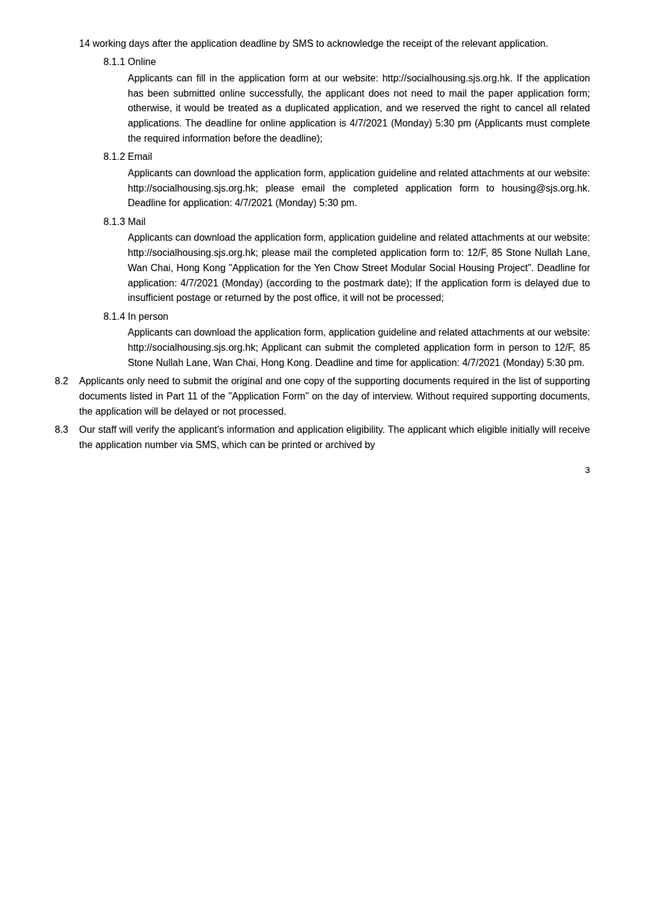14 working days after the application deadline by SMS to acknowledge the receipt of the relevant application.
8.1.1 Online
Applicants can fill in the application form at our website: http://socialhousing.sjs.org.hk. If the application has been submitted online successfully, the applicant does not need to mail the paper application form; otherwise, it would be treated as a duplicated application, and we reserved the right to cancel all related applications. The deadline for online application is 4/7/2021 (Monday) 5:30 pm (Applicants must complete the required information before the deadline);
8.1.2 Email
Applicants can download the application form, application guideline and related attachments at our website: http://socialhousing.sjs.org.hk; please email the completed application form to housing@sjs.org.hk. Deadline for application: 4/7/2021 (Monday) 5:30 pm.
8.1.3 Mail
Applicants can download the application form, application guideline and related attachments at our website: http://socialhousing.sjs.org.hk; please mail the completed application form to: 12/F, 85 Stone Nullah Lane, Wan Chai, Hong Kong "Application for the Yen Chow Street Modular Social Housing Project". Deadline for application: 4/7/2021 (Monday) (according to the postmark date); If the application form is delayed due to insufficient postage or returned by the post office, it will not be processed;
8.1.4 In person
Applicants can download the application form, application guideline and related attachments at our website: http://socialhousing.sjs.org.hk; Applicant can submit the completed application form in person to 12/F, 85 Stone Nullah Lane, Wan Chai, Hong Kong. Deadline and time for application: 4/7/2021 (Monday) 5:30 pm.
8.2 Applicants only need to submit the original and one copy of the supporting documents required in the list of supporting documents listed in Part 11 of the "Application Form" on the day of interview. Without required supporting documents, the application will be delayed or not processed.
8.3 Our staff will verify the applicant's information and application eligibility. The applicant which eligible initially will receive the application number via SMS, which can be printed or archived by
3